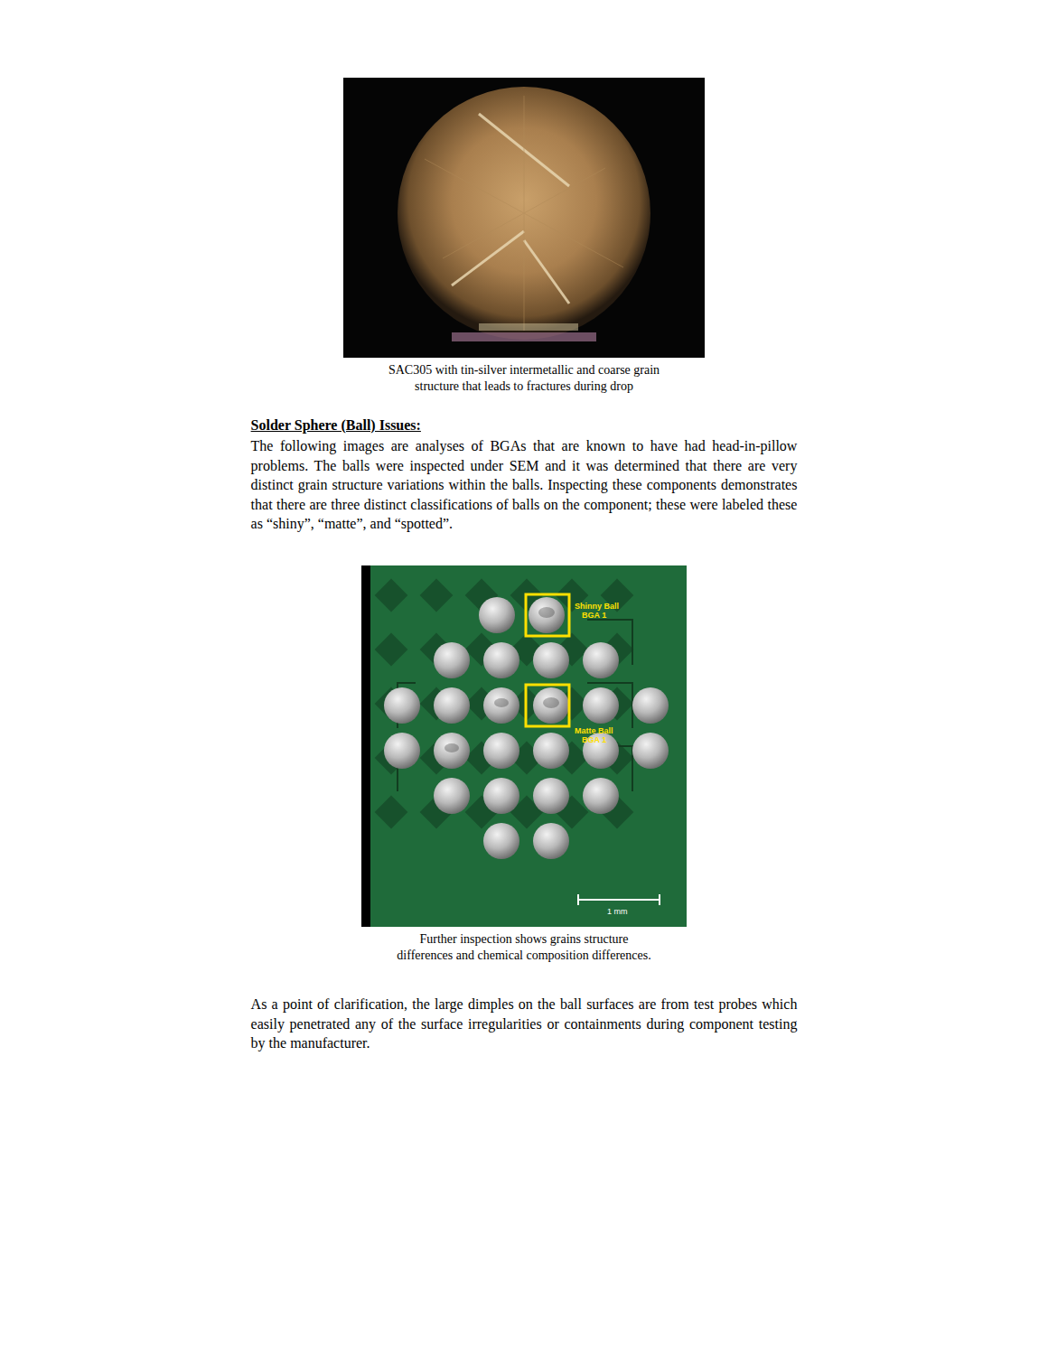SAC305 with tin-silver intermetallic and coarse grain
structure that leads to fractures during drop
Solder Sphere (Ball) Issues:
The following images are analyses of BGAs that are known to have had head-in-pillow problems. The balls were inspected under SEM and it was determined that there are very distinct grain structure variations within the balls. Inspecting these components demonstrates that there are three distinct classifications of balls on the component; these were labeled these as “shiny”, “matte”, and “spotted”.
Further inspection shows grains structure
differences and chemical composition differences.
As a point of clarification, the large dimples on the ball surfaces are from test probes which easily penetrated any of the surface irregularities or containments during component testing by the manufacturer.